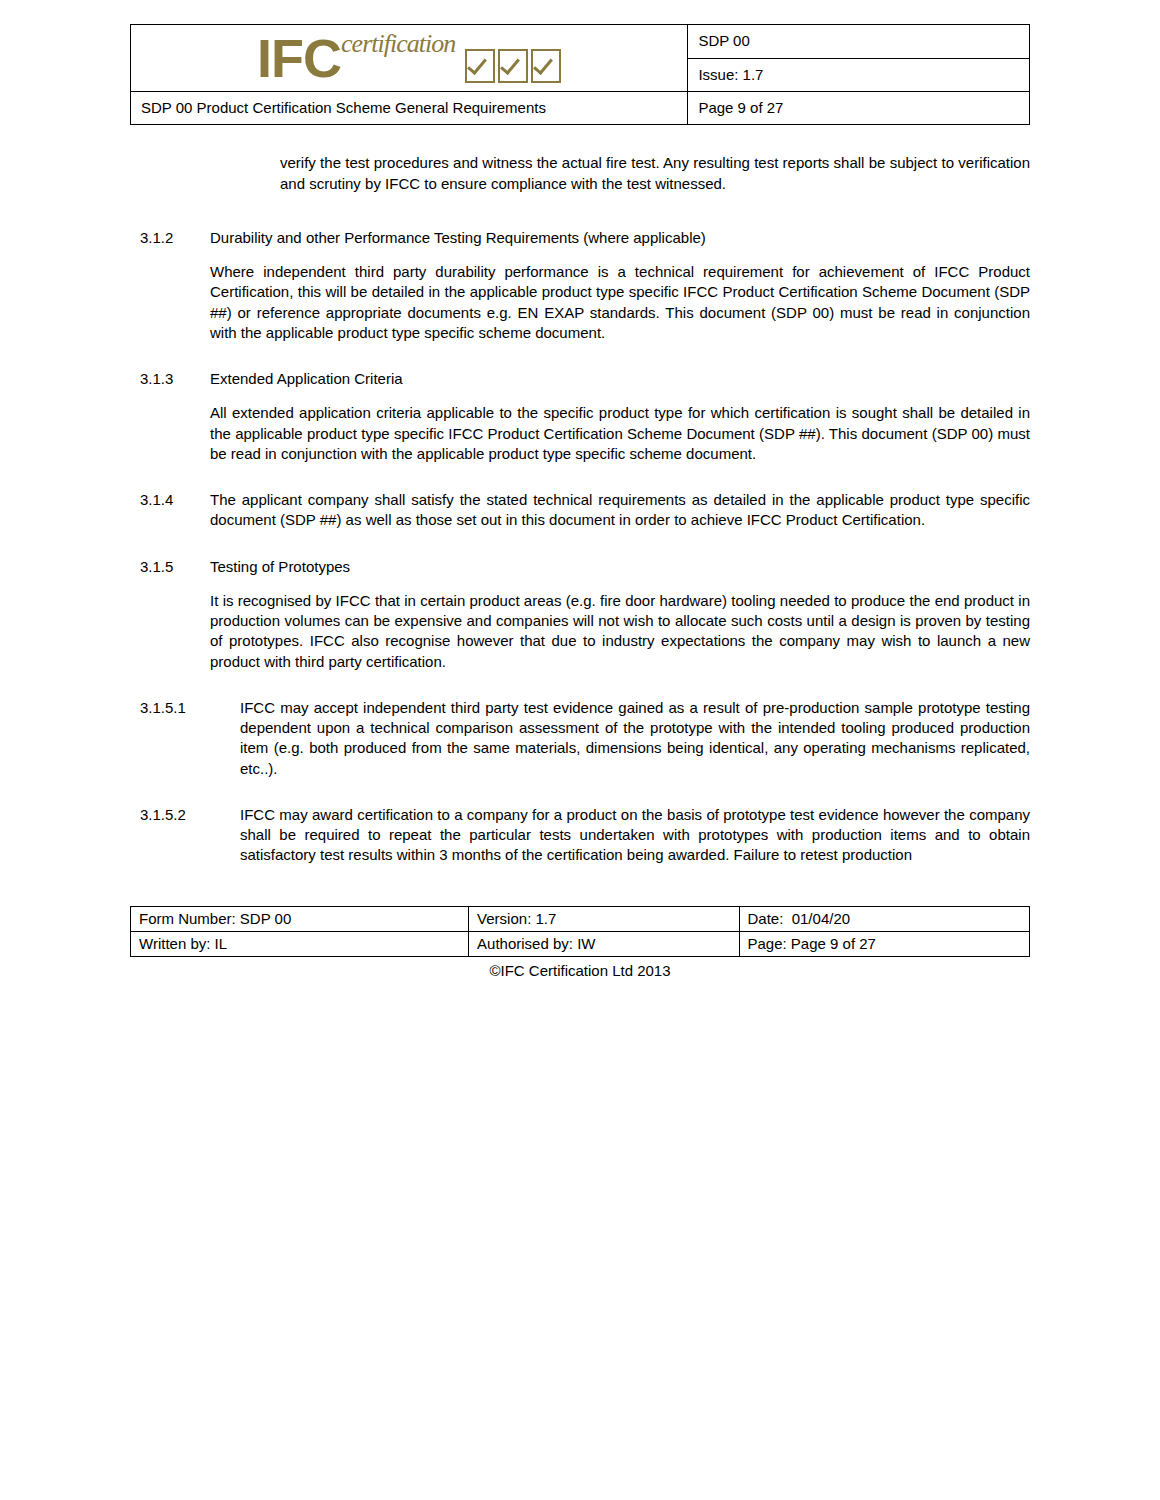| IFC certification | SDP 00 |
| Issue: 1.7 |
| SDP 00 Product Certification Scheme General Requirements | Page 9 of 27 |
verify the test procedures and witness the actual fire test. Any resulting test reports shall be subject to verification and scrutiny by IFCC to ensure compliance with the test witnessed.
3.1.2
Durability and other Performance Testing Requirements (where applicable)
Where independent third party durability performance is a technical requirement for achievement of IFCC Product Certification, this will be detailed in the applicable product type specific IFCC Product Certification Scheme Document (SDP ##) or reference appropriate documents e.g. EN EXAP standards. This document (SDP 00) must be read in conjunction with the applicable product type specific scheme document.
3.1.3
Extended Application Criteria
All extended application criteria applicable to the specific product type for which certification is sought shall be detailed in the applicable product type specific IFCC Product Certification Scheme Document (SDP ##). This document (SDP 00) must be read in conjunction with the applicable product type specific scheme document.
3.1.4
The applicant company shall satisfy the stated technical requirements as detailed in the applicable product type specific document (SDP ##) as well as those set out in this document in order to achieve IFCC Product Certification.
3.1.5
Testing of Prototypes
It is recognised by IFCC that in certain product areas (e.g. fire door hardware) tooling needed to produce the end product in production volumes can be expensive and companies will not wish to allocate such costs until a design is proven by testing of prototypes. IFCC also recognise however that due to industry expectations the company may wish to launch a new product with third party certification.
3.1.5.1
IFCC may accept independent third party test evidence gained as a result of pre-production sample prototype testing dependent upon a technical comparison assessment of the prototype with the intended tooling produced production item (e.g. both produced from the same materials, dimensions being identical, any operating mechanisms replicated, etc..).
3.1.5.2
IFCC may award certification to a company for a product on the basis of prototype test evidence however the company shall be required to repeat the particular tests undertaken with prototypes with production items and to obtain satisfactory test results within 3 months of the certification being awarded. Failure to retest production
| Form Number: SDP 00 | Version: 1.7 | Date: 01/04/20 |
| Written by: IL | Authorised by: IW | Page: Page 9 of 27 |
©IFC Certification Ltd 2013